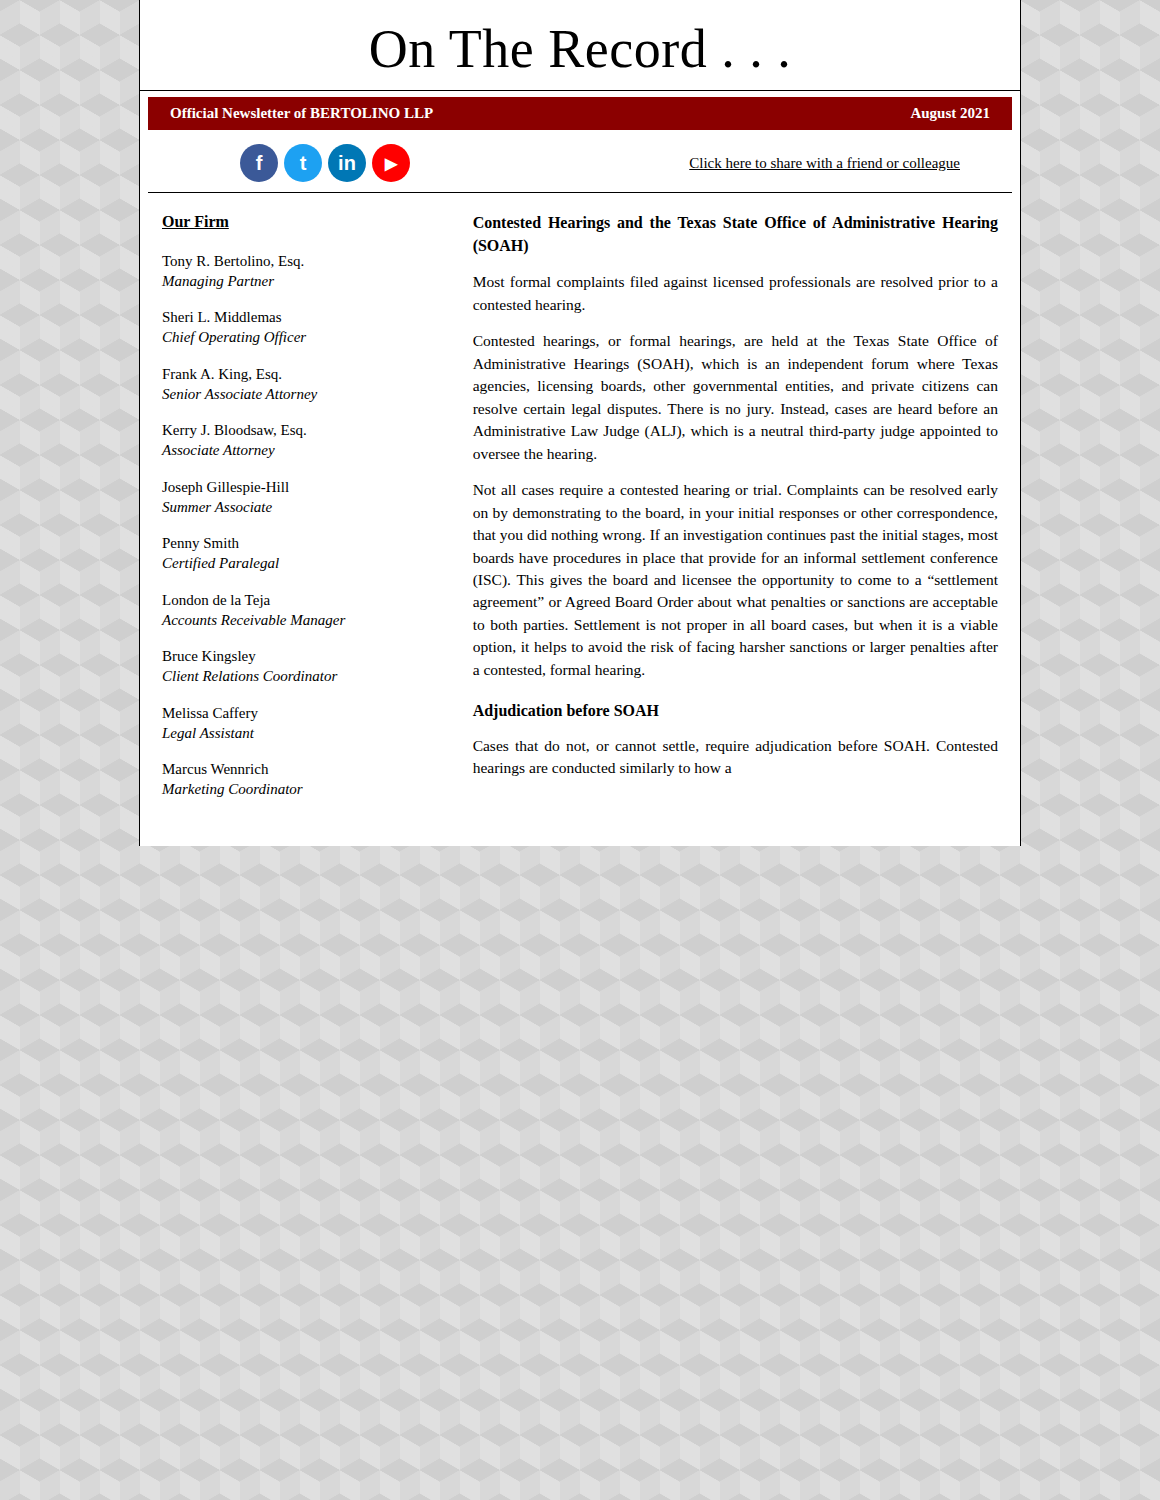On The Record . . .
Official Newsletter of BERTOLINO LLP August 2021
f t in ▶
Click here to share with a friend or colleague
Our Firm
Tony R. Bertolino, Esq. Managing Partner
Sheri L. Middlemas Chief Operating Officer
Frank A. King, Esq. Senior Associate Attorney
Kerry J. Bloodsaw, Esq. Associate Attorney
Joseph Gillespie-Hill Summer Associate
Penny Smith Certified Paralegal
London de la Teja Accounts Receivable Manager
Bruce Kingsley Client Relations Coordinator
Melissa Caffery Legal Assistant
Marcus Wennrich Marketing Coordinator
Contested Hearings and the Texas State Office of Administrative Hearing (SOAH)
Most formal complaints filed against licensed professionals are resolved prior to a contested hearing.
Contested hearings, or formal hearings, are held at the Texas State Office of Administrative Hearings (SOAH), which is an independent forum where Texas agencies, licensing boards, other governmental entities, and private citizens can resolve certain legal disputes. There is no jury. Instead, cases are heard before an Administrative Law Judge (ALJ), which is a neutral third-party judge appointed to oversee the hearing.
Not all cases require a contested hearing or trial. Complaints can be resolved early on by demonstrating to the board, in your initial responses or other correspondence, that you did nothing wrong. If an investigation continues past the initial stages, most boards have procedures in place that provide for an informal settlement conference (ISC). This gives the board and licensee the opportunity to come to a “settlement agreement” or Agreed Board Order about what penalties or sanctions are acceptable to both parties. Settlement is not proper in all board cases, but when it is a viable option, it helps to avoid the risk of facing harsher sanctions or larger penalties after a contested, formal hearing.
Adjudication before SOAH
Cases that do not, or cannot settle, require adjudication before SOAH. Contested hearings are conducted similarly to how a